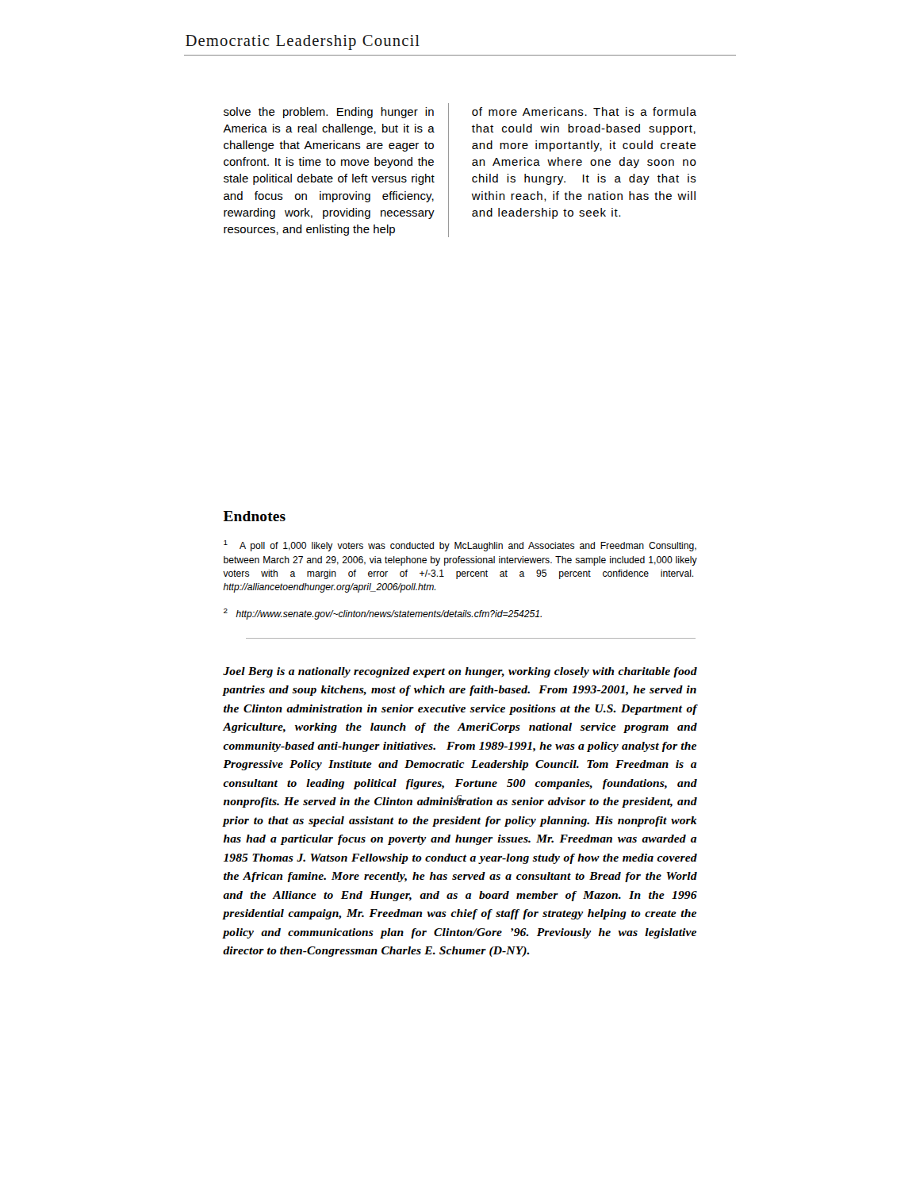Democratic Leadership Council
solve the problem. Ending hunger in America is a real challenge, but it is a challenge that Americans are eager to confront. It is time to move beyond the stale political debate of left versus right and focus on improving efficiency, rewarding work, providing necessary resources, and enlisting the help
of more Americans. That is a formula that could win broad-based support, and more importantly, it could create an America where one day soon no child is hungry. It is a day that is within reach, if the nation has the will and leadership to seek it.
Endnotes
1 A poll of 1,000 likely voters was conducted by McLaughlin and Associates and Freedman Consulting, between March 27 and 29, 2006, via telephone by professional interviewers. The sample included 1,000 likely voters with a margin of error of +/-3.1 percent at a 95 percent confidence interval. http://alliancetoendhunger.org/april_2006/poll.htm.
2 http://www.senate.gov/~clinton/news/statements/details.cfm?id=254251.
Joel Berg is a nationally recognized expert on hunger, working closely with charitable food pantries and soup kitchens, most of which are faith-based. From 1993-2001, he served in the Clinton administration in senior executive service positions at the U.S. Department of Agriculture, working the launch of the AmeriCorps national service program and community-based anti-hunger initiatives. From 1989-1991, he was a policy analyst for the Progressive Policy Institute and Democratic Leadership Council. Tom Freedman is a consultant to leading political figures, Fortune 500 companies, foundations, and nonprofits. He served in the Clinton administration as senior advisor to the president, and prior to that as special assistant to the president for policy planning. His nonprofit work has had a particular focus on poverty and hunger issues. Mr. Freedman was awarded a 1985 Thomas J. Watson Fellowship to conduct a year-long study of how the media covered the African famine. More recently, he has served as a consultant to Bread for the World and the Alliance to End Hunger, and as a board member of Mazon. In the 1996 presidential campaign, Mr. Freedman was chief of staff for strategy helping to create the policy and communications plan for Clinton/Gore ’96. Previously he was legislative director to then-Congressman Charles E. Schumer (D-NY).
– 6 –